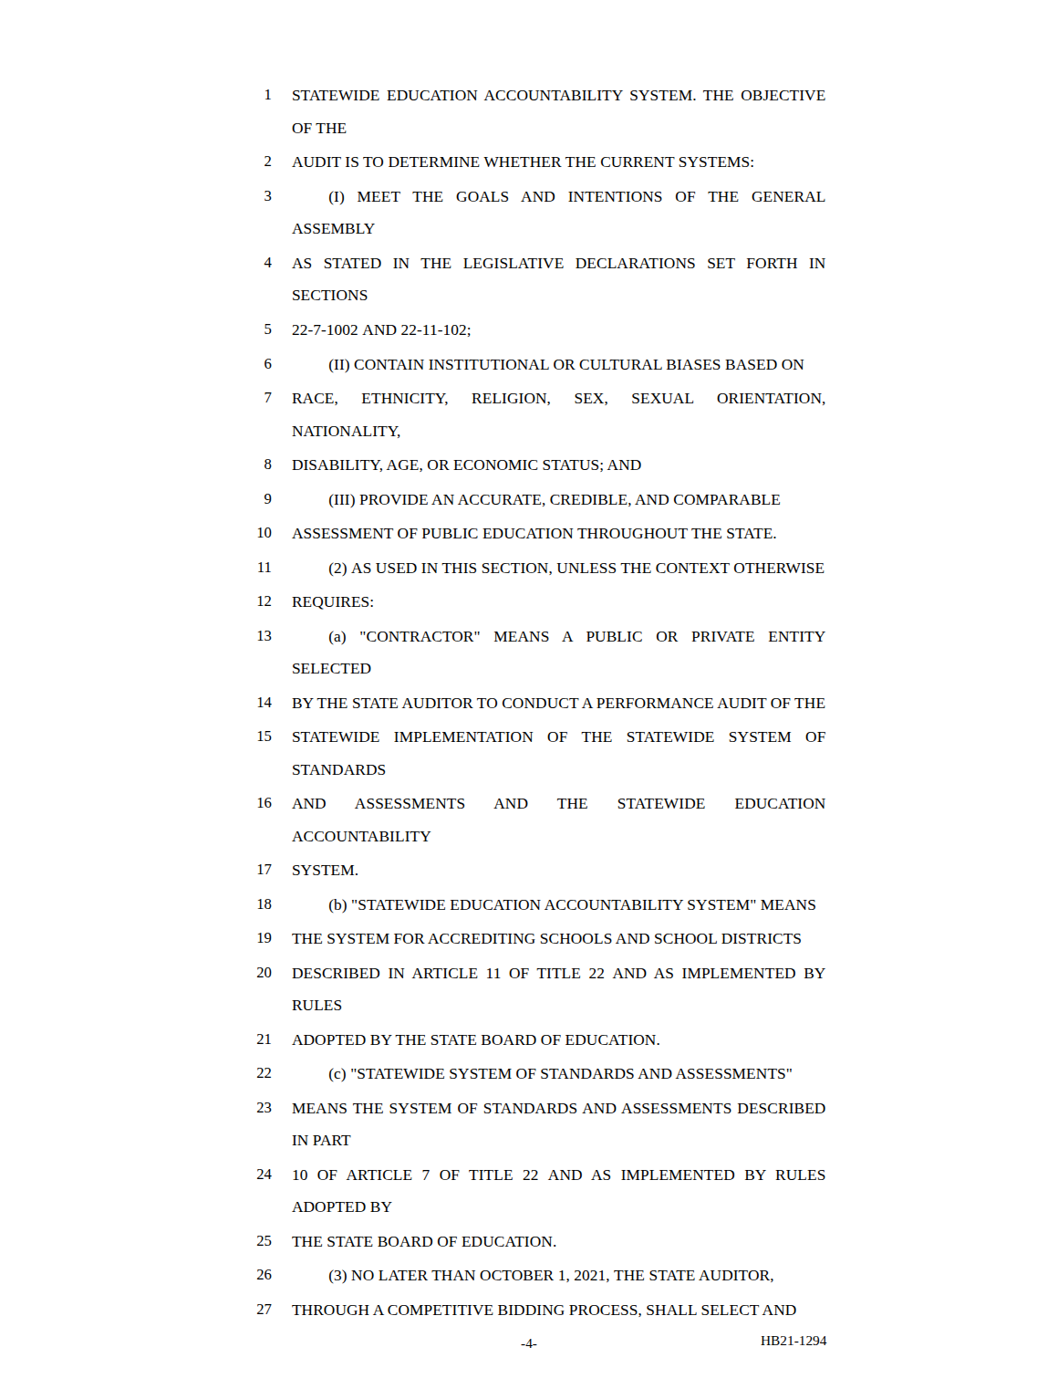| 1 | STATEWIDE EDUCATION ACCOUNTABILITY SYSTEM. THE OBJECTIVE OF THE |
| 2 | AUDIT IS TO DETERMINE WHETHER THE CURRENT SYSTEMS: |
| 3 | (I) MEET THE GOALS AND INTENTIONS OF THE GENERAL ASSEMBLY |
| 4 | AS STATED IN THE LEGISLATIVE DECLARATIONS SET FORTH IN SECTIONS |
| 5 | 22-7-1002 AND 22-11-102; |
| 6 | (II) CONTAIN INSTITUTIONAL OR CULTURAL BIASES BASED ON |
| 7 | RACE, ETHNICITY, RELIGION, SEX, SEXUAL ORIENTATION, NATIONALITY, |
| 8 | DISABILITY, AGE, OR ECONOMIC STATUS; AND |
| 9 | (III) PROVIDE AN ACCURATE, CREDIBLE, AND COMPARABLE |
| 10 | ASSESSMENT OF PUBLIC EDUCATION THROUGHOUT THE STATE. |
| 11 | (2) AS USED IN THIS SECTION, UNLESS THE CONTEXT OTHERWISE |
| 12 | REQUIRES: |
| 13 | (a) "CONTRACTOR" MEANS A PUBLIC OR PRIVATE ENTITY SELECTED |
| 14 | BY THE STATE AUDITOR TO CONDUCT A PERFORMANCE AUDIT OF THE |
| 15 | STATEWIDE IMPLEMENTATION OF THE STATEWIDE SYSTEM OF STANDARDS |
| 16 | AND ASSESSMENTS AND THE STATEWIDE EDUCATION ACCOUNTABILITY |
| 17 | SYSTEM. |
| 18 | (b) "STATEWIDE EDUCATION ACCOUNTABILITY SYSTEM" MEANS |
| 19 | THE SYSTEM FOR ACCREDITING SCHOOLS AND SCHOOL DISTRICTS |
| 20 | DESCRIBED IN ARTICLE 11 OF TITLE 22 AND AS IMPLEMENTED BY RULES |
| 21 | ADOPTED BY THE STATE BOARD OF EDUCATION. |
| 22 | (c) "STATEWIDE SYSTEM OF STANDARDS AND ASSESSMENTS" |
| 23 | MEANS THE SYSTEM OF STANDARDS AND ASSESSMENTS DESCRIBED IN PART |
| 24 | 10 OF ARTICLE 7 OF TITLE 22 AND AS IMPLEMENTED BY RULES ADOPTED BY |
| 25 | THE STATE BOARD OF EDUCATION. |
| 26 | (3) NO LATER THAN OCTOBER 1, 2021, THE STATE AUDITOR, |
| 27 | THROUGH A COMPETITIVE BIDDING PROCESS, SHALL SELECT AND |
-4-
HB21-1294